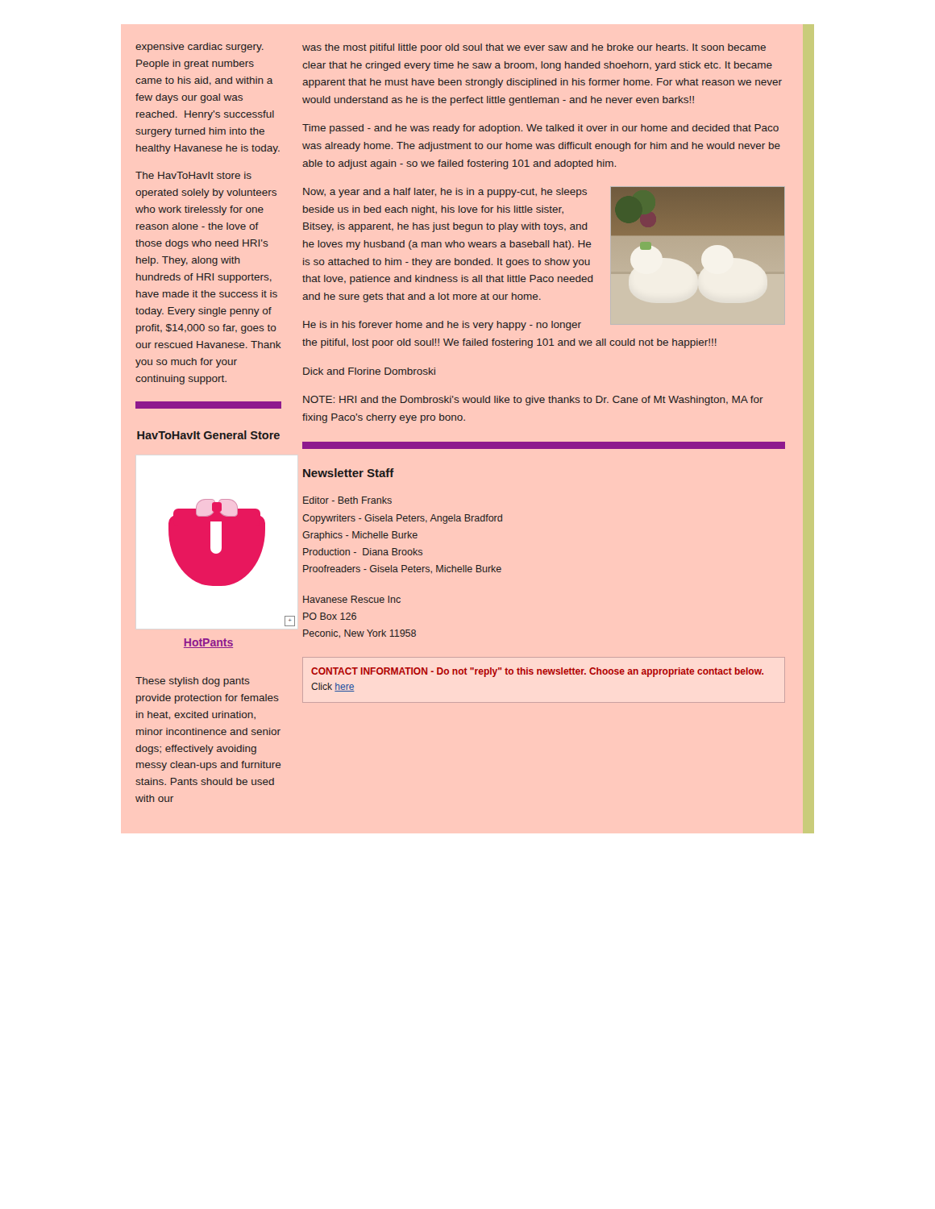expensive cardiac surgery. People in great numbers came to his aid, and within a few days our goal was reached. Henry's successful surgery turned him into the healthy Havanese he is today.
The HavToHavIt store is operated solely by volunteers who work tirelessly for one reason alone - the love of those dogs who need HRI's help. They, along with hundreds of HRI supporters, have made it the success it is today. Every single penny of profit, $14,000 so far, goes to our rescued Havanese. Thank you so much for your continuing support.
HavToHavIt General Store
+
HotPants
These stylish dog pants provide protection for females in heat, excited urination, minor incontinence and senior dogs; effectively avoiding messy clean-ups and furniture stains. Pants should be used with our
was the most pitiful little poor old soul that we ever saw and he broke our hearts. It soon became clear that he cringed every time he saw a broom, long handed shoehorn, yard stick etc. It became apparent that he must have been strongly disciplined in his former home. For what reason we never would understand as he is the perfect little gentleman - and he never even barks!!
Time passed - and he was ready for adoption. We talked it over in our home and decided that Paco was already home. The adjustment to our home was difficult enough for him and he would never be able to adjust again - so we failed fostering 101 and adopted him.
Now, a year and a half later, he is in a puppy-cut, he sleeps beside us in bed each night, his love for his little sister, Bitsey, is apparent, he has just begun to play with toys, and he loves my husband (a man who wears a baseball hat). He is so attached to him - they are bonded. It goes to show you that love, patience and kindness is all that little Paco needed and he sure gets that and a lot more at our home.
He is in his forever home and he is very happy - no longer the pitiful, lost poor old soul!! We failed fostering 101 and we all could not be happier!!!
Dick and Florine Dombroski
NOTE: HRI and the Dombroski's would like to give thanks to Dr. Cane of Mt Washington, MA for fixing Paco's cherry eye pro bono.
Newsletter Staff
Editor - Beth Franks
Copywriters - Gisela Peters, Angela Bradford
Graphics - Michelle Burke
Production - Diana Brooks
Proofreaders - Gisela Peters, Michelle Burke
Havanese Rescue Inc
PO Box 126
Peconic, New York 11958
CONTACT INFORMATION - Do not "reply" to this newsletter. Choose an appropriate contact below.
Click here